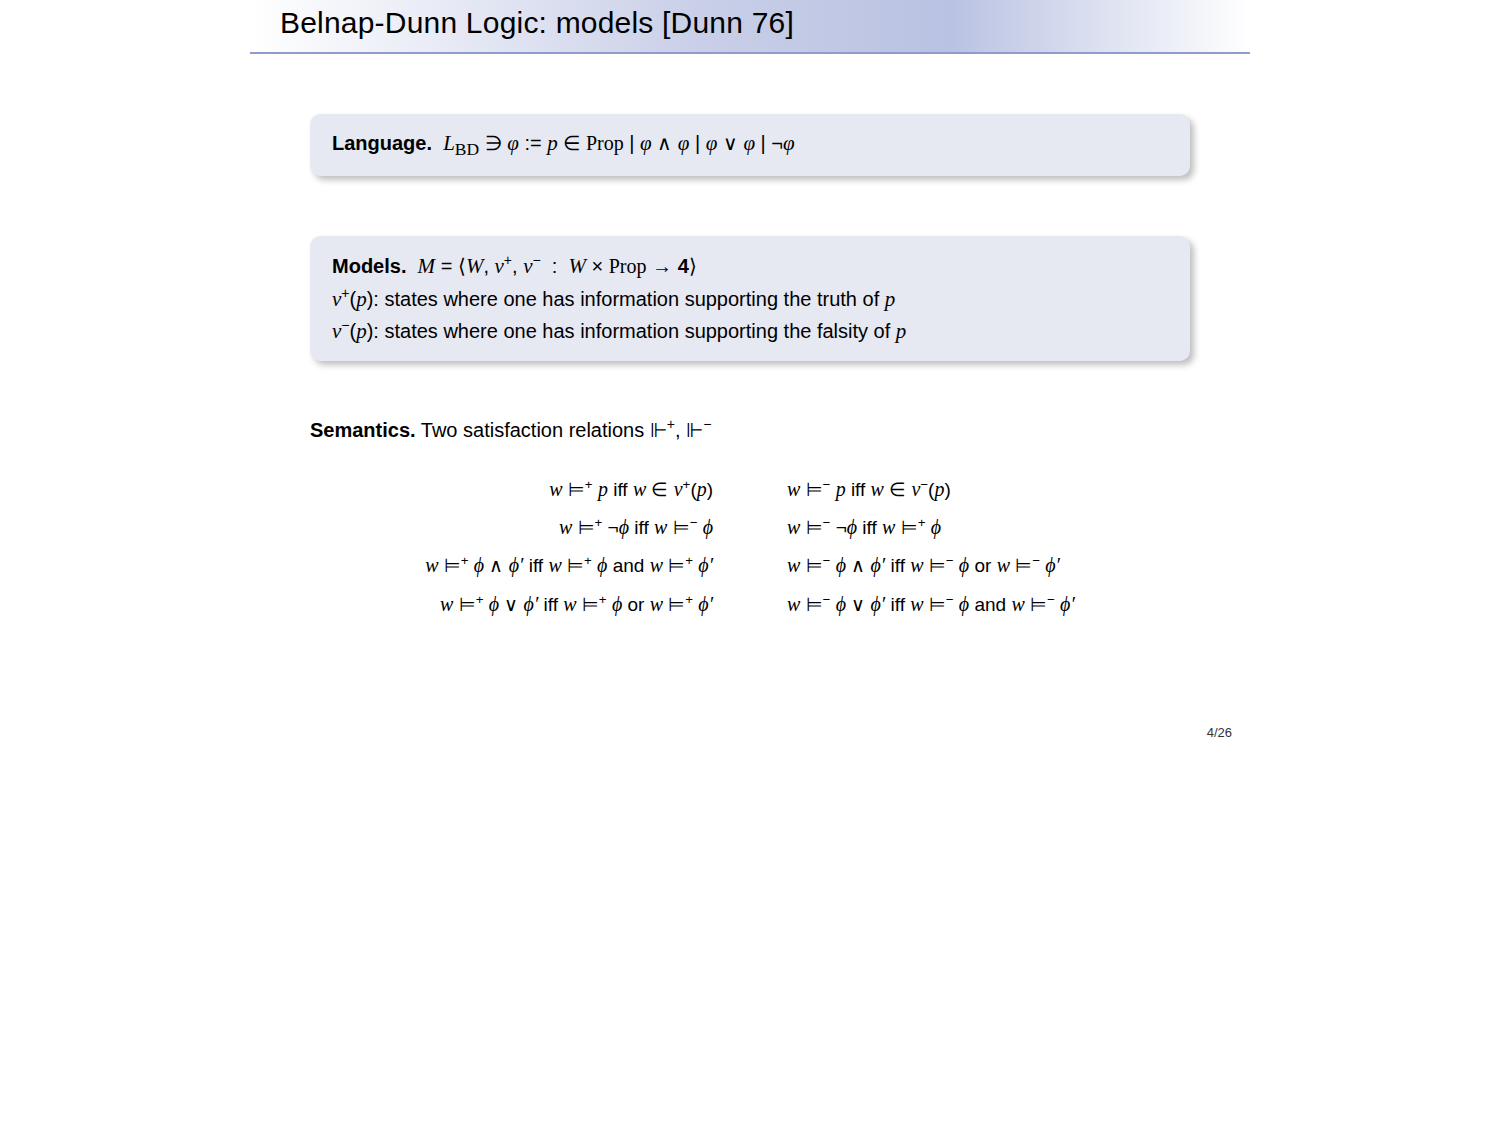Belnap-Dunn Logic: models [Dunn 76]
Language. LBD ∋ φ := p ∈ Prop | φ ∧ φ | φ ∨ φ | ¬φ
Models. M = ⟨W, v+, v− : W × Prop → 4⟩
v+(p): states where one has information supporting the truth of p
v−(p): states where one has information supporting the falsity of p
Semantics. Two satisfaction relations ⊩+, ⊩−
| w ⊨ + p iff w ∈ v + ( p ) | w ⊨ − p iff w ∈ v − ( p ) |
| w ⊨ + ¬ ϕ iff w ⊨ − ϕ | w ⊨ − ¬ ϕ iff w ⊨ + ϕ |
| w ⊨ + ϕ ∧ ϕ′ iff w ⊨ + ϕ and w ⊨ + ϕ′ | w ⊨ − ϕ ∧ ϕ′ iff w ⊨ − ϕ or w ⊨ − ϕ′ |
| w ⊨ + ϕ ∨ ϕ′ iff w ⊨ + ϕ or w ⊨ + ϕ′ | w ⊨ − ϕ ∨ ϕ′ iff w ⊨ − ϕ and w ⊨ − ϕ′ |
4/26